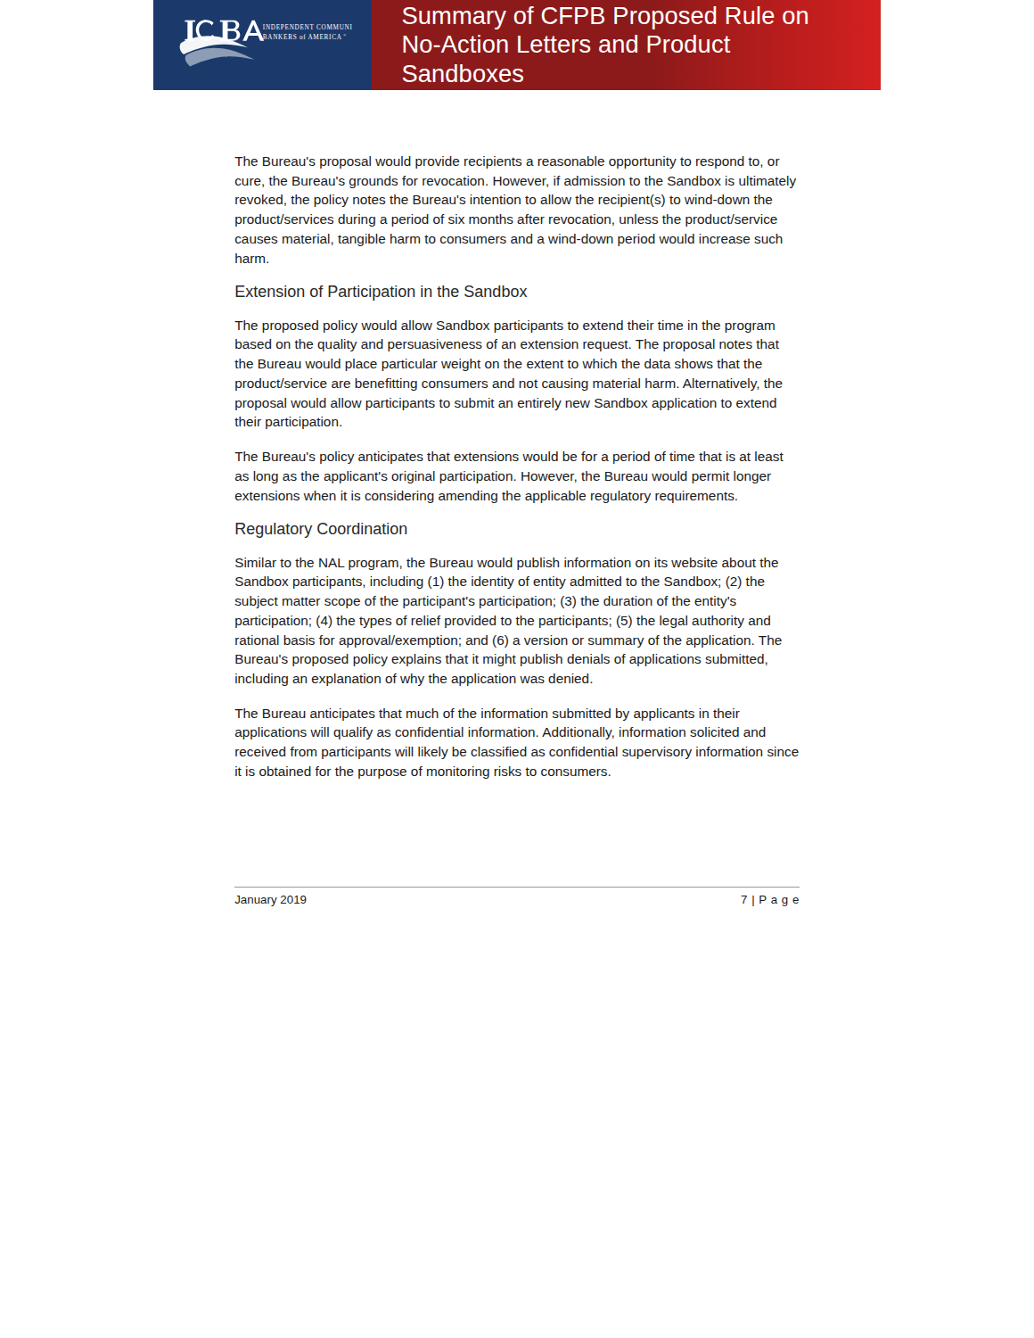INDEPENDENT COMMUNITY BANKERS of AMERICA ®
Summary of CFPB Proposed Rule on No-Action Letters and Product Sandboxes
The Bureau's proposal would provide recipients a reasonable opportunity to respond to, or cure, the Bureau's grounds for revocation. However, if admission to the Sandbox is ultimately revoked, the policy notes the Bureau's intention to allow the recipient(s) to wind-down the product/services during a period of six months after revocation, unless the product/service causes material, tangible harm to consumers and a wind-down period would increase such harm.
Extension of Participation in the Sandbox
The proposed policy would allow Sandbox participants to extend their time in the program based on the quality and persuasiveness of an extension request. The proposal notes that the Bureau would place particular weight on the extent to which the data shows that the product/service are benefitting consumers and not causing material harm. Alternatively, the proposal would allow participants to submit an entirely new Sandbox application to extend their participation.
The Bureau's policy anticipates that extensions would be for a period of time that is at least as long as the applicant's original participation. However, the Bureau would permit longer extensions when it is considering amending the applicable regulatory requirements.
Regulatory Coordination
Similar to the NAL program, the Bureau would publish information on its website about the Sandbox participants, including (1) the identity of entity admitted to the Sandbox; (2) the subject matter scope of the participant's participation; (3) the duration of the entity's participation; (4) the types of relief provided to the participants; (5) the legal authority and rational basis for approval/exemption; and (6) a version or summary of the application. The Bureau's proposed policy explains that it might publish denials of applications submitted, including an explanation of why the application was denied.
The Bureau anticipates that much of the information submitted by applicants in their applications will qualify as confidential information. Additionally, information solicited and received from participants will likely be classified as confidential supervisory information since it is obtained for the purpose of monitoring risks to consumers.
January 2019 7 | P a g e